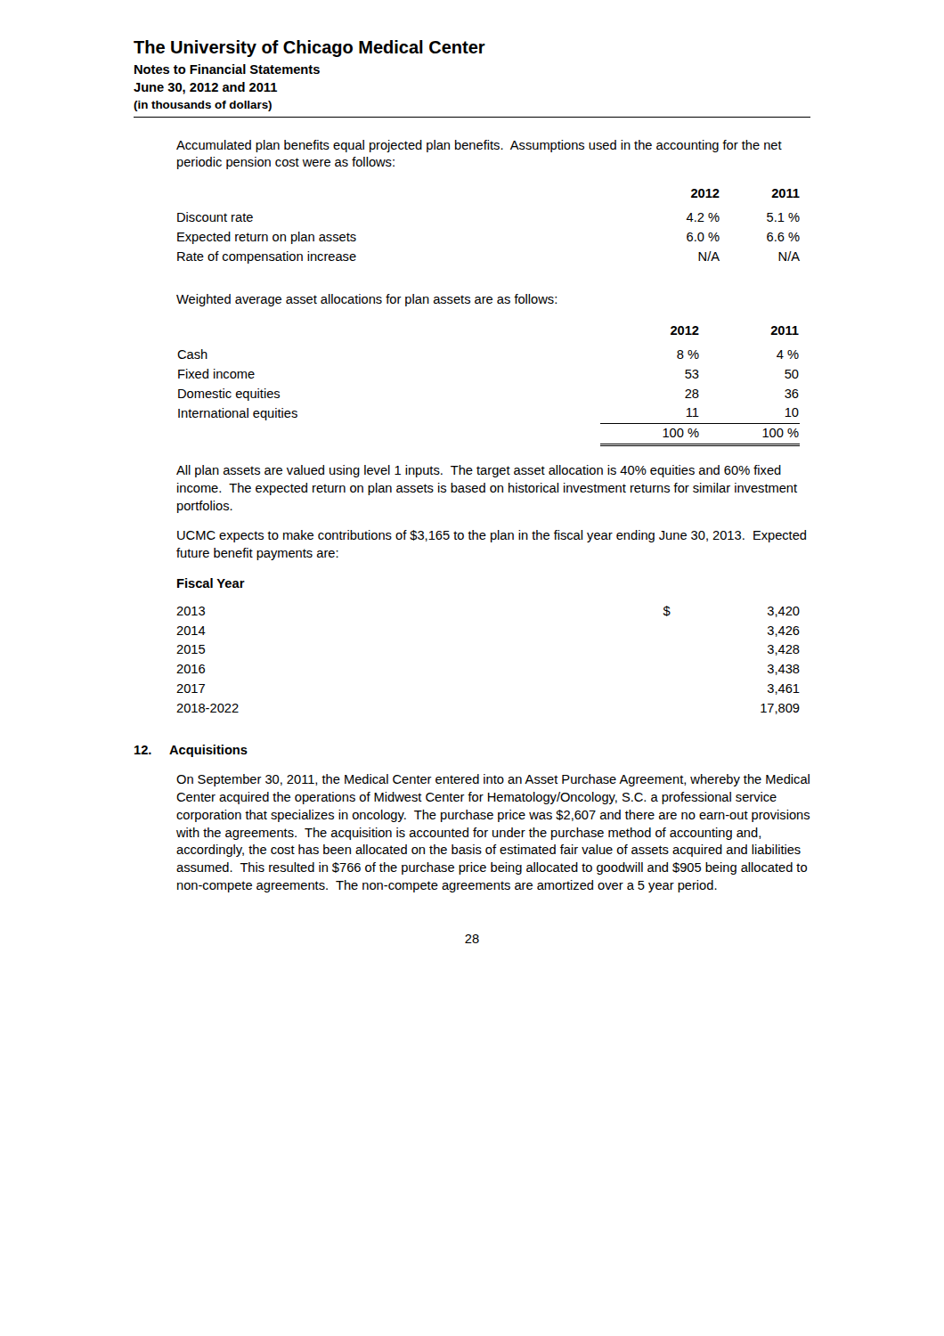The University of Chicago Medical Center
Notes to Financial Statements
June 30, 2012 and 2011
(in thousands of dollars)
Accumulated plan benefits equal projected plan benefits. Assumptions used in the accounting for the net periodic pension cost were as follows:
| | 2012 | 2011 |
| --- | --- | --- |
| Discount rate | 4.2 % | 5.1 % |
| Expected return on plan assets | 6.0 % | 6.6 % |
| Rate of compensation increase | N/A | N/A |
Weighted average asset allocations for plan assets are as follows:
| | 2012 | 2011 |
| --- | --- | --- |
| Cash | 8 % | 4 % |
| Fixed income | 53 | 50 |
| Domestic equities | 28 | 36 |
| International equities | 11 | 10 |
| | 100 % | 100 % |
All plan assets are valued using level 1 inputs. The target asset allocation is 40% equities and 60% fixed income. The expected return on plan assets is based on historical investment returns for similar investment portfolios.
UCMC expects to make contributions of $3,165 to the plan in the fiscal year ending June 30, 2013. Expected future benefit payments are:
Fiscal Year
| 2013 | $ | 3,420 |
| 2014 | | 3,426 |
| 2015 | | 3,428 |
| 2016 | | 3,438 |
| 2017 | | 3,461 |
| 2018-2022 | | 17,809 |
12. Acquisitions
On September 30, 2011, the Medical Center entered into an Asset Purchase Agreement, whereby the Medical Center acquired the operations of Midwest Center for Hematology/Oncology, S.C. a professional service corporation that specializes in oncology. The purchase price was $2,607 and there are no earn-out provisions with the agreements. The acquisition is accounted for under the purchase method of accounting and, accordingly, the cost has been allocated on the basis of estimated fair value of assets acquired and liabilities assumed. This resulted in $766 of the purchase price being allocated to goodwill and $905 being allocated to non-compete agreements. The non-compete agreements are amortized over a 5 year period.
28